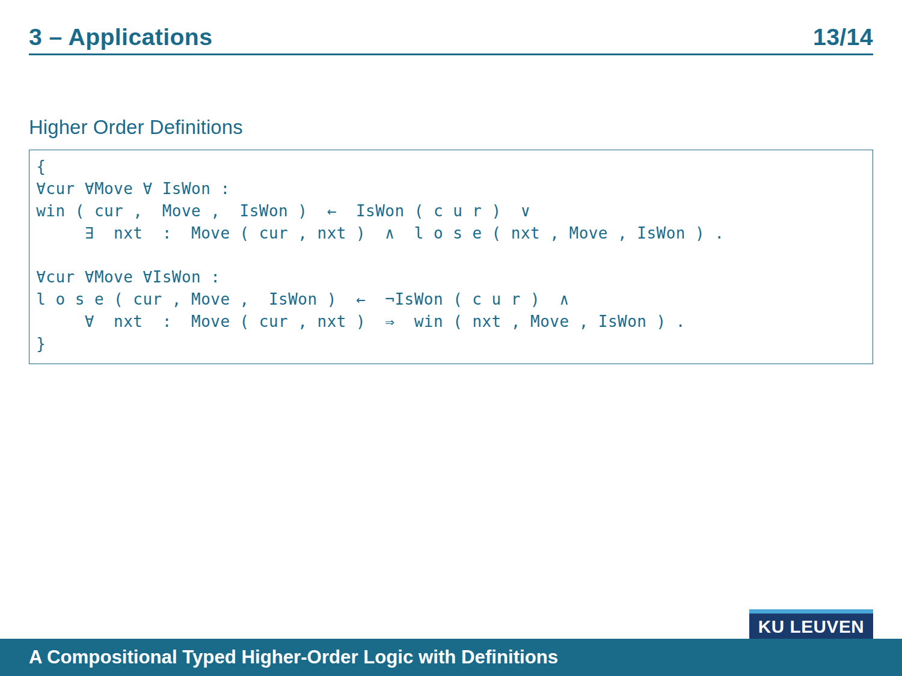3 – Applications 13/14
Higher Order Definitions
{
∀cur ∀Move ∀ IsWon :
win ( cur ,  Move ,  IsWon )  ←  IsWon ( c u r )  ∨
     ∃  nxt  :  Move ( cur , nxt )  ∧  l o s e ( nxt , Move , IsWon ) .

∀cur ∀Move ∀IsWon :
l o s e ( cur , Move ,  IsWon )  ←  ¬IsWon ( c u r )  ∧
     ∀  nxt  :  Move ( cur , nxt )  ⇒  win ( nxt , Move , IsWon ) .
}
KU LEUVEN
A Compositional Typed Higher-Order Logic with Definitions